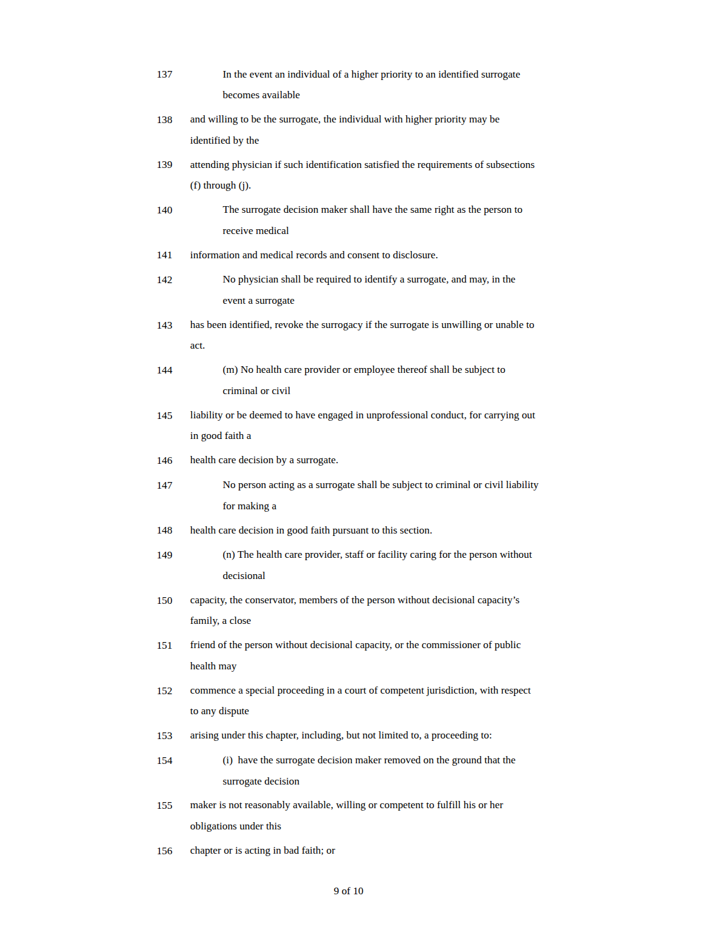137
In the event an individual of a higher priority to an identified surrogate becomes available
138
and willing to be the surrogate, the individual with higher priority may be identified by the
139
attending physician if such identification satisfied the requirements of subsections (f) through (j).
140
The surrogate decision maker shall have the same right as the person to receive medical
141
information and medical records and consent to disclosure.
142
No physician shall be required to identify a surrogate, and may, in the event a surrogate
143
has been identified, revoke the surrogacy if the surrogate is unwilling or unable to act.
144
(m) No health care provider or employee thereof shall be subject to criminal or civil
145
liability or be deemed to have engaged in unprofessional conduct, for carrying out in good faith a
146
health care decision by a surrogate.
147
No person acting as a surrogate shall be subject to criminal or civil liability for making a
148
health care decision in good faith pursuant to this section.
149
(n) The health care provider, staff or facility caring for the person without decisional
150
capacity, the conservator, members of the person without decisional capacity’s family, a close
151
friend of the person without decisional capacity, or the commissioner of public health may
152
commence a special proceeding in a court of competent jurisdiction, with respect to any dispute
153
arising under this chapter, including, but not limited to, a proceeding to:
154
(i) have the surrogate decision maker removed on the ground that the surrogate decision
155
maker is not reasonably available, willing or competent to fulfill his or her obligations under this
156
chapter or is acting in bad faith; or
9 of 10